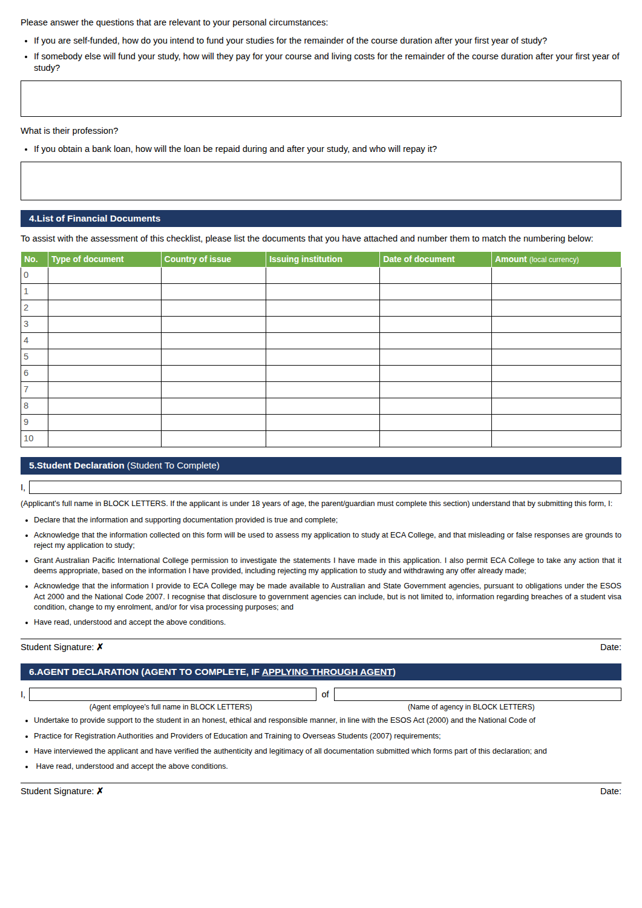Please answer the questions that are relevant to your personal circumstances:
If you are self-funded, how do you intend to fund your studies for the remainder of the course duration after your first year of study?
If somebody else will fund your study, how will they pay for your course and living costs for the remainder of the course duration after your first year of study?
What is their profession?
If you obtain a bank loan, how will the loan be repaid during and after your study, and who will repay it?
4.List of Financial Documents
To assist with the assessment of this checklist, please list the documents that you have attached and number them to match the numbering below:
| No. | Type of document | Country of issue | Issuing institution | Date of document | Amount (local currency) |
| --- | --- | --- | --- | --- | --- |
| 0 | | | | | |
| 1 | | | | | |
| 2 | | | | | |
| 3 | | | | | |
| 4 | | | | | |
| 5 | | | | | |
| 6 | | | | | |
| 7 | | | | | |
| 8 | | | | | |
| 9 | | | | | |
| 10 | | | | | |
5.Student Declaration (Student To Complete)
I,
(Applicant's full name in BLOCK LETTERS. If the applicant is under 18 years of age, the parent/guardian must complete this section) understand that by submitting this form, I:
Declare that the information and supporting documentation provided is true and complete;
Acknowledge that the information collected on this form will be used to assess my application to study at ECA College, and that misleading or false responses are grounds to reject my application to study;
Grant Australian Pacific International College permission to investigate the statements I have made in this application. I also permit ECA College to take any action that it deems appropriate, based on the information I have provided, including rejecting my application to study and withdrawing any offer already made;
Acknowledge that the information I provide to ECA College may be made available to Australian and State Government agencies, pursuant to obligations under the ESOS Act 2000 and the National Code 2007. I recognise that disclosure to government agencies can include, but is not limited to, information regarding breaches of a student visa condition, change to my enrolment, and/or for visa processing purposes; and
Have read, understood and accept the above conditions.
Student Signature: ✗
Date:
6.AGENT DECLARATION (AGENT TO COMPLETE, IF APPLYING THROUGH AGENT)
I,
of
(Agent employee's full name in BLOCK LETTERS)
(Name of agency in BLOCK LETTERS)
Undertake to provide support to the student in an honest, ethical and responsible manner, in line with the ESOS Act (2000) and the National Code of
Practice for Registration Authorities and Providers of Education and Training to Overseas Students (2007) requirements;
Have interviewed the applicant and have verified the authenticity and legitimacy of all documentation submitted which forms part of this declaration; and
Have read, understood and accept the above conditions.
Student Signature: ✗
Date: